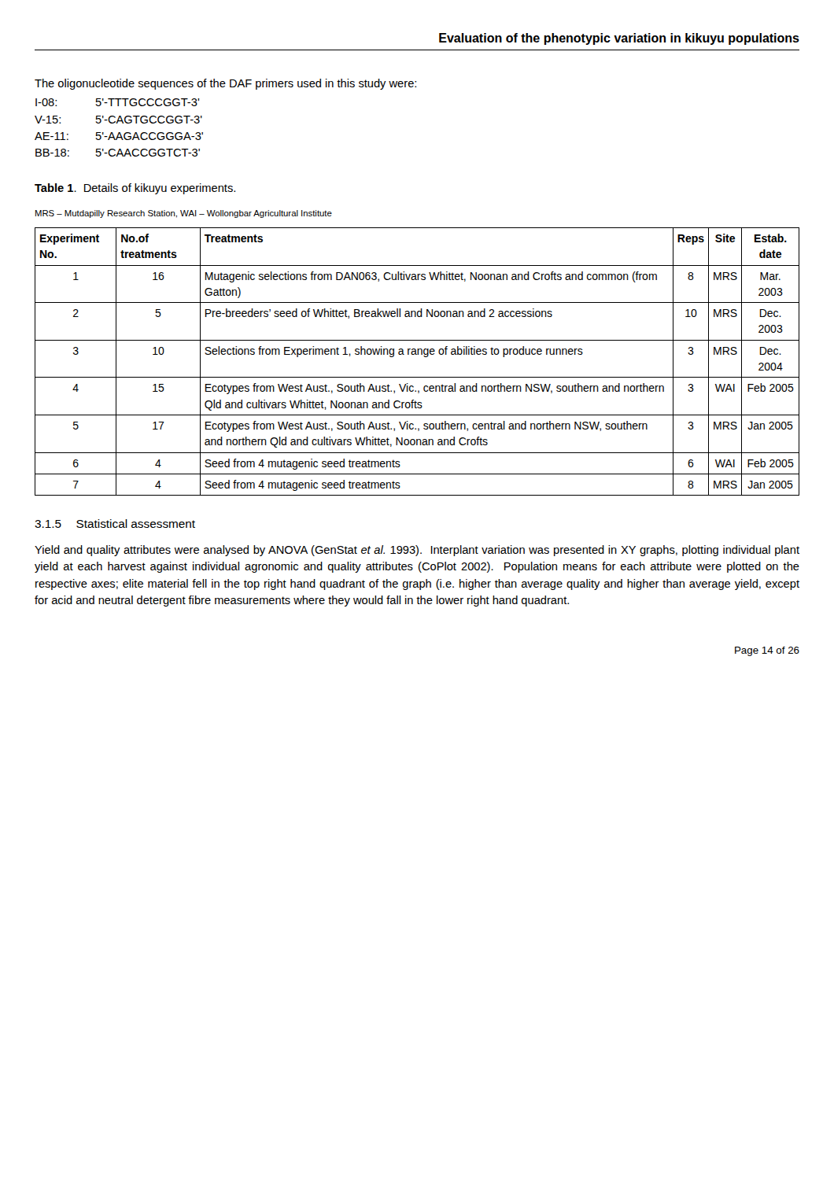Evaluation of the phenotypic variation in kikuyu populations
The oligonucleotide sequences of the DAF primers used in this study were:
| I-08: | 5'-TTTGCCCGGT-3' |
| V-15: | 5'-CAGTGCCGGT-3' |
| AE-11: | 5'-AAGACCGGGA-3' |
| BB-18: | 5'-CAACCGGTCT-3' |
Table 1. Details of kikuyu experiments.
MRS – Mutdapilly Research Station, WAI – Wollongbar Agricultural Institute
| Experiment No. | No.of treatments | Treatments | Reps | Site | Estab. date |
| --- | --- | --- | --- | --- | --- |
| 1 | 16 | Mutagenic selections from DAN063, Cultivars Whittet, Noonan and Crofts and common (from Gatton) | 8 | MRS | Mar. 2003 |
| 2 | 5 | Pre-breeders’ seed of Whittet, Breakwell and Noonan and 2 accessions | 10 | MRS | Dec. 2003 |
| 3 | 10 | Selections from Experiment 1, showing a range of abilities to produce runners | 3 | MRS | Dec. 2004 |
| 4 | 15 | Ecotypes from West Aust., South Aust., Vic., central and northern NSW, southern and northern Qld and cultivars Whittet, Noonan and Crofts | 3 | WAI | Feb 2005 |
| 5 | 17 | Ecotypes from West Aust., South Aust., Vic., southern, central and northern NSW, southern and northern Qld and cultivars Whittet, Noonan and Crofts | 3 | MRS | Jan 2005 |
| 6 | 4 | Seed from 4 mutagenic seed treatments | 6 | WAI | Feb 2005 |
| 7 | 4 | Seed from 4 mutagenic seed treatments | 8 | MRS | Jan 2005 |
3.1.5 Statistical assessment
Yield and quality attributes were analysed by ANOVA (GenStat et al. 1993). Interplant variation was presented in XY graphs, plotting individual plant yield at each harvest against individual agronomic and quality attributes (CoPlot 2002). Population means for each attribute were plotted on the respective axes; elite material fell in the top right hand quadrant of the graph (i.e. higher than average quality and higher than average yield, except for acid and neutral detergent fibre measurements where they would fall in the lower right hand quadrant.
Page 14 of 26